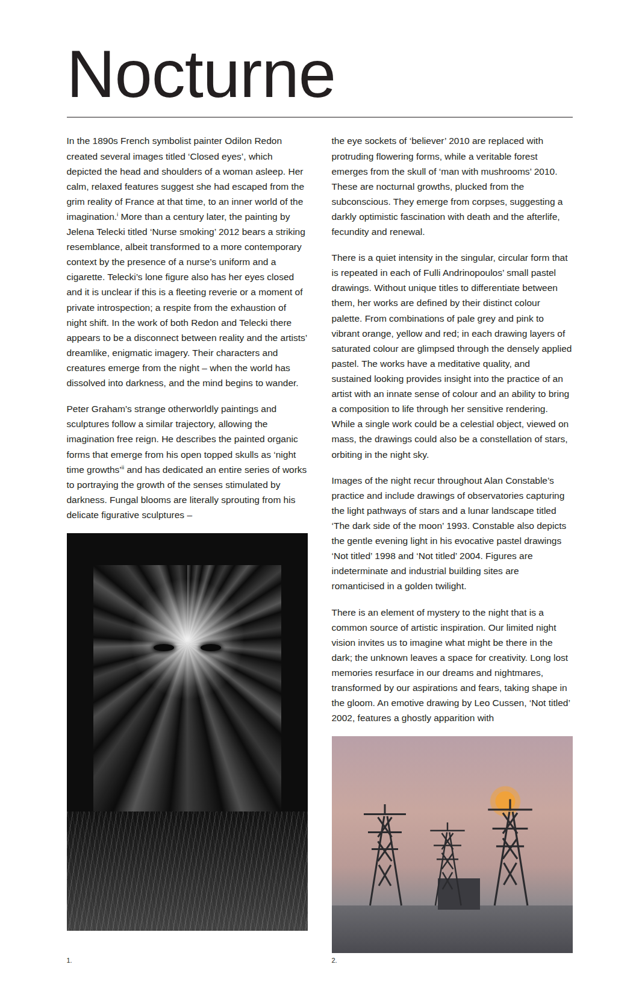Nocturne
In the 1890s French symbolist painter Odilon Redon created several images titled ‘Closed eyes’, which depicted the head and shoulders of a woman asleep. Her calm, relaxed features suggest she had escaped from the grim reality of France at that time, to an inner world of the imagination.i More than a century later, the painting by Jelena Telecki titled ‘Nurse smoking’ 2012 bears a striking resemblance, albeit transformed to a more contemporary context by the presence of a nurse’s uniform and a cigarette. Telecki’s lone figure also has her eyes closed and it is unclear if this is a fleeting reverie or a moment of private introspection; a respite from the exhaustion of night shift. In the work of both Redon and Telecki there appears to be a disconnect between reality and the artists’ dreamlike, enigmatic imagery. Their characters and creatures emerge from the night – when the world has dissolved into darkness, and the mind begins to wander.
Peter Graham’s strange otherworldly paintings and sculptures follow a similar trajectory, allowing the imagination free reign. He describes the painted organic forms that emerge from his open topped skulls as ‘night time growths’ii and has dedicated an entire series of works to portraying the growth of the senses stimulated by darkness. Fungal blooms are literally sprouting from his delicate figurative sculptures –
the eye sockets of ‘believer’ 2010 are replaced with protruding flowering forms, while a veritable forest emerges from the skull of ‘man with mushrooms’ 2010. These are nocturnal growths, plucked from the subconscious. They emerge from corpses, suggesting a darkly optimistic fascination with death and the afterlife, fecundity and renewal.
There is a quiet intensity in the singular, circular form that is repeated in each of Fulli Andrinopoulos’ small pastel drawings. Without unique titles to differentiate between them, her works are defined by their distinct colour palette. From combinations of pale grey and pink to vibrant orange, yellow and red; in each drawing layers of saturated colour are glimpsed through the densely applied pastel. The works have a meditative quality, and sustained looking provides insight into the practice of an artist with an innate sense of colour and an ability to bring a composition to life through her sensitive rendering. While a single work could be a celestial object, viewed on mass, the drawings could also be a constellation of stars, orbiting in the night sky.
Images of the night recur throughout Alan Constable’s practice and include drawings of observatories capturing the light pathways of stars and a lunar landscape titled ‘The dark side of the moon’ 1993. Constable also depicts the gentle evening light in his evocative pastel drawings ‘Not titled’ 1998 and ‘Not titled’ 2004. Figures are indeterminate and industrial building sites are romanticised in a golden twilight.
There is an element of mystery to the night that is a common source of artistic inspiration. Our limited night vision invites us to imagine what might be there in the dark; the unknown leaves a space for creativity. Long lost memories resurface in our dreams and nightmares, transformed by our aspirations and fears, taking shape in the gloom. An emotive drawing by Leo Cussen, ‘Not titled’ 2002, features a ghostly apparition with
1.
2.